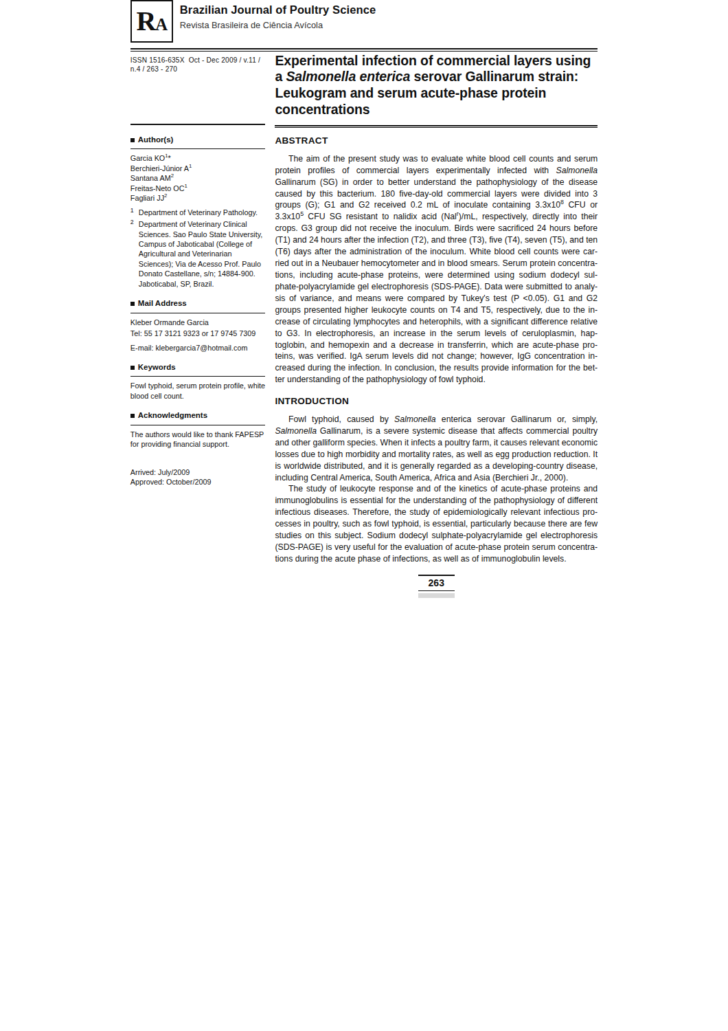RA
Brazilian Journal of Poultry Science
Revista Brasileira de Ciência Avícola
ISSN 1516-635X Oct - Dec 2009 / v.11 / n.4 / 263 - 270
Experimental infection of commercial layers using a Salmonella enterica serovar Gallinarum strain: Leukogram and serum acute-phase protein concentrations
Author(s)
Garcia KO1*
Berchieri-Júnior A1
Santana AM2
Freitas-Neto OC1
Fagliari JJ2
Department of Veterinary Pathology.
Department of Veterinary Clinical Sciences. Sao Paulo State University, Campus of Jaboticabal (College of Agricultural and Veterinarian Sciences); Via de Acesso Prof. Paulo Donato Castellane, s/n; 14884-900. Jaboticabal, SP, Brazil.
Mail Address
Kleber Ormande Garcia
Tel: 55 17 3121 9323 or 17 9745 7309
E-mail: klebergarcia7@hotmail.com
Keywords
Fowl typhoid, serum protein profile, white blood cell count.
Acknowledgments
The authors would like to thank FAPESP for providing financial support.
Arrived: July/2009
Approved: October/2009
ABSTRACT
The aim of the present study was to evaluate white blood cell counts and serum protein profiles of commercial layers experimentally infected with Salmonella Gallinarum (SG) in order to better understand the pathophysiology of the disease caused by this bacterium. 180 five-day-old commercial layers were divided into 3 groups (G); G1 and G2 received 0.2 mL of inoculate containing 3.3x108 CFU or 3.3x105 CFU SG resistant to nalidix acid (Nalr)/mL, respectively, directly into their crops. G3 group did not receive the inoculum. Birds were sacrificed 24 hours before (T1) and 24 hours after the infection (T2), and three (T3), five (T4), seven (T5), and ten (T6) days after the administration of the inoculum. White blood cell counts were carried out in a Neubauer hemocytometer and in blood smears. Serum protein concentrations, including acute-phase proteins, were determined using sodium dodecyl sulphate-polyacrylamide gel electrophoresis (SDS-PAGE). Data were submitted to analysis of variance, and means were compared by Tukey's test (P <0.05). G1 and G2 groups presented higher leukocyte counts on T4 and T5, respectively, due to the increase of circulating lymphocytes and heterophils, with a significant difference relative to G3. In electrophoresis, an increase in the serum levels of ceruloplasmin, haptoglobin, and hemopexin and a decrease in transferrin, which are acute-phase proteins, was verified. IgA serum levels did not change; however, IgG concentration increased during the infection. In conclusion, the results provide information for the better understanding of the pathophysiology of fowl typhoid.
INTRODUCTION
Fowl typhoid, caused by Salmonella enterica serovar Gallinarum or, simply, Salmonella Gallinarum, is a severe systemic disease that affects commercial poultry and other galliform species. When it infects a poultry farm, it causes relevant economic losses due to high morbidity and mortality rates, as well as egg production reduction. It is worldwide distributed, and it is generally regarded as a developing-country disease, including Central America, South America, Africa and Asia (Berchieri Jr., 2000).
The study of leukocyte response and of the kinetics of acute-phase proteins and immunoglobulins is essential for the understanding of the pathophysiology of different infectious diseases. Therefore, the study of epidemiologically relevant infectious processes in poultry, such as fowl typhoid, is essential, particularly because there are few studies on this subject. Sodium dodecyl sulphate-polyacrylamide gel electrophoresis (SDS-PAGE) is very useful for the evaluation of acute-phase protein serum concentrations during the acute phase of infections, as well as of immunoglobulin levels.
263